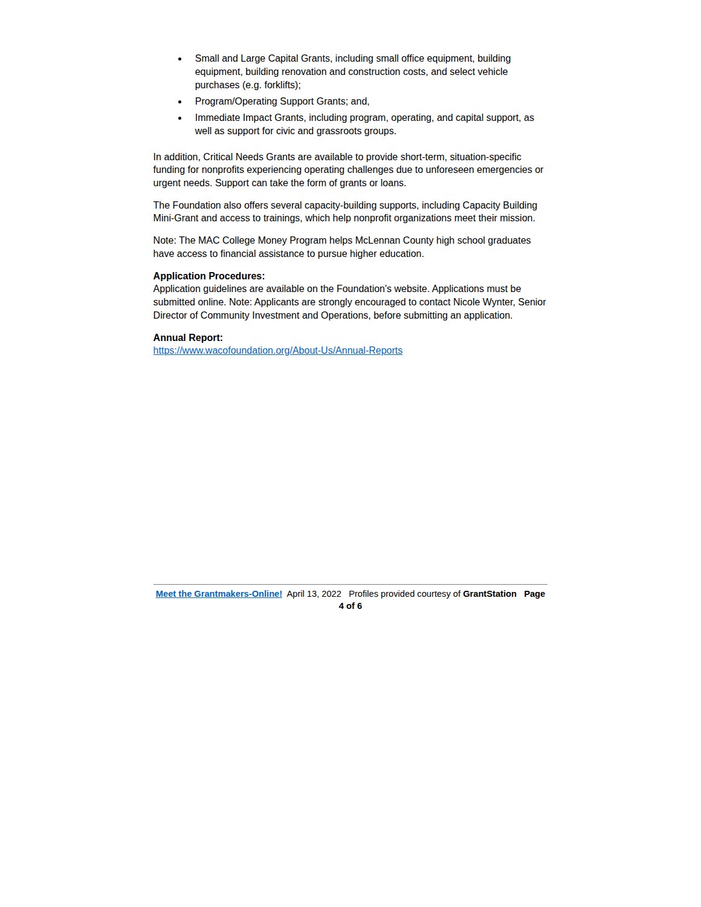Small and Large Capital Grants, including small office equipment, building equipment, building renovation and construction costs, and select vehicle purchases (e.g. forklifts);
Program/Operating Support Grants; and,
Immediate Impact Grants, including program, operating, and capital support, as well as support for civic and grassroots groups.
In addition, Critical Needs Grants are available to provide short-term, situation-specific funding for nonprofits experiencing operating challenges due to unforeseen emergencies or urgent needs. Support can take the form of grants or loans.
The Foundation also offers several capacity-building supports, including Capacity Building Mini-Grant and access to trainings, which help nonprofit organizations meet their mission.
Note: The MAC College Money Program helps McLennan County high school graduates have access to financial assistance to pursue higher education.
Application Procedures:
Application guidelines are available on the Foundation's website. Applications must be submitted online. Note: Applicants are strongly encouraged to contact Nicole Wynter, Senior Director of Community Investment and Operations, before submitting an application.
Annual Report:
https://www.wacofoundation.org/About-Us/Annual-Reports
Meet the Grantmakers-Online! April 13, 2022 Profiles provided courtesy of GrantStation Page 4 of 6